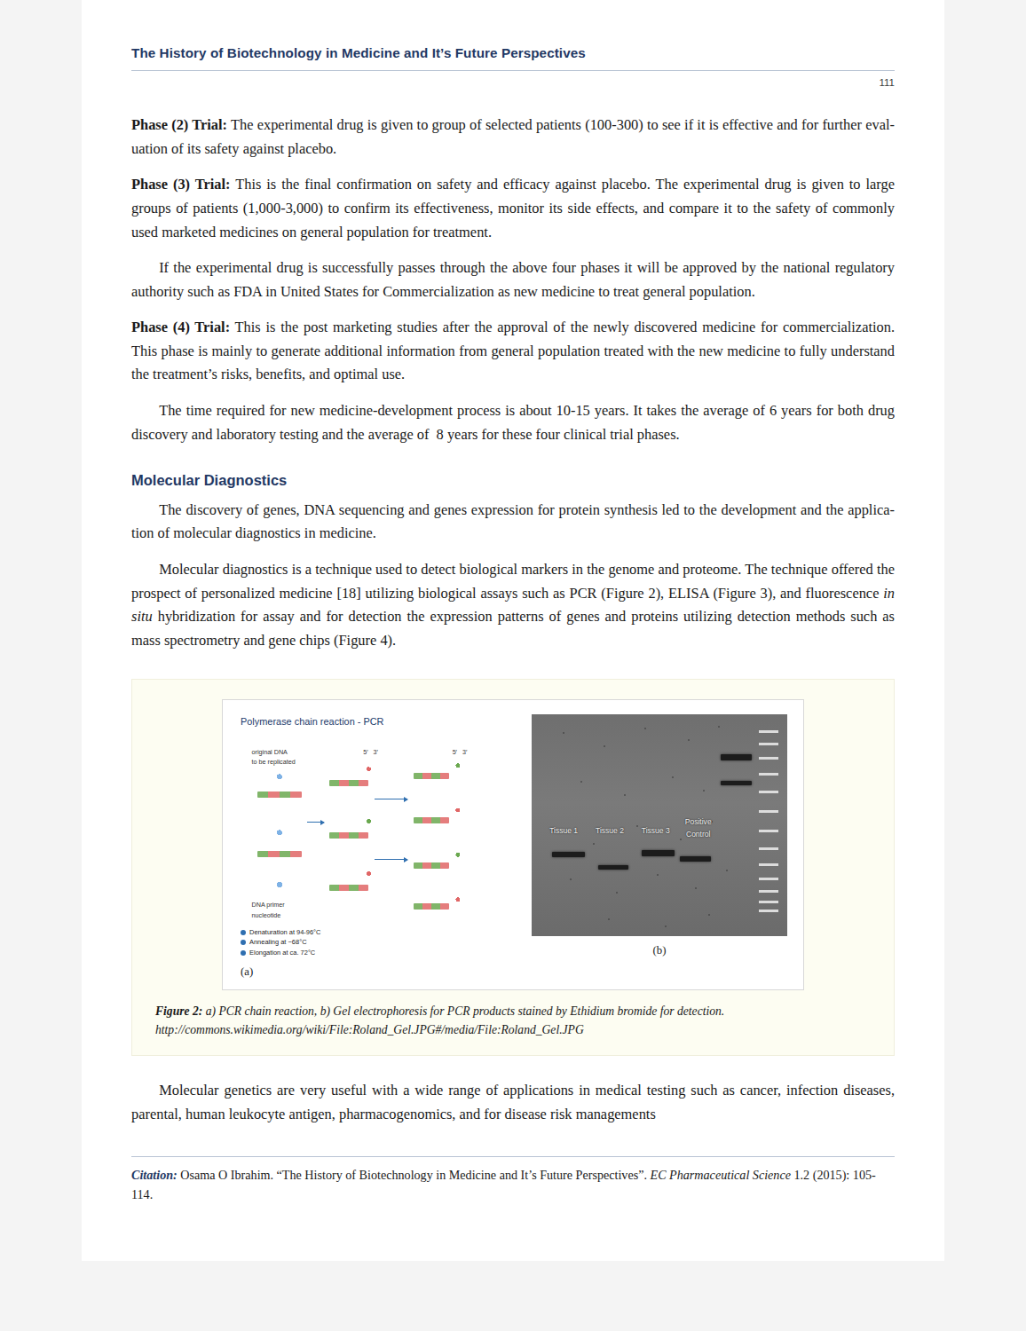The History of Biotechnology in Medicine and It’s Future Perspectives
111
Phase (2) Trial: The experimental drug is given to group of selected patients (100-300) to see if it is effective and for further evaluation of its safety against placebo.
Phase (3) Trial: This is the final confirmation on safety and efficacy against placebo. The experimental drug is given to large groups of patients (1,000-3,000) to confirm its effectiveness, monitor its side effects, and compare it to the safety of commonly used marketed medicines on general population for treatment.
If the experimental drug is successfully passes through the above four phases it will be approved by the national regulatory authority such as FDA in United States for Commercialization as new medicine to treat general population.
Phase (4) Trial: This is the post marketing studies after the approval of the newly discovered medicine for commercialization. This phase is mainly to generate additional information from general population treated with the new medicine to fully understand the treatment’s risks, benefits, and optimal use.
The time required for new medicine-development process is about 10-15 years. It takes the average of 6 years for both drug discovery and laboratory testing and the average of 8 years for these four clinical trial phases.
Molecular Diagnostics
The discovery of genes, DNA sequencing and genes expression for protein synthesis led to the development and the application of molecular diagnostics in medicine.
Molecular diagnostics is a technique used to detect biological markers in the genome and proteome. The technique offered the prospect of personalized medicine [18] utilizing biological assays such as PCR (Figure 2), ELISA (Figure 3), and fluorescence in situ hybridization for assay and for detection the expression patterns of genes and proteins utilizing detection methods such as mass spectrometry and gene chips (Figure 4).
Polymerase chain reaction - PCR
original DNA
to be replicated DNA primer
nucleotide 5′ 3′ 5′ 3′
Denaturation at 94-96°C
Annealing at ~68°C
Elongation at ca. 72°C
(a)
Tissue 1 Tissue 2 Tissue 3 Positive
Control
(b)
Figure 2: a) PCR chain reaction, b) Gel electrophoresis for PCR products stained by Ethidium bromide for detection.
http://commons.wikimedia.org/wiki/File:Roland_Gel.JPG#/media/File:Roland_Gel.JPG
Molecular genetics are very useful with a wide range of applications in medical testing such as cancer, infection diseases, parental, human leukocyte antigen, pharmacogenomics, and for disease risk managements
Citation: Osama O Ibrahim. “The History of Biotechnology in Medicine and It’s Future Perspectives”. EC Pharmaceutical Science 1.2 (2015): 105-114.